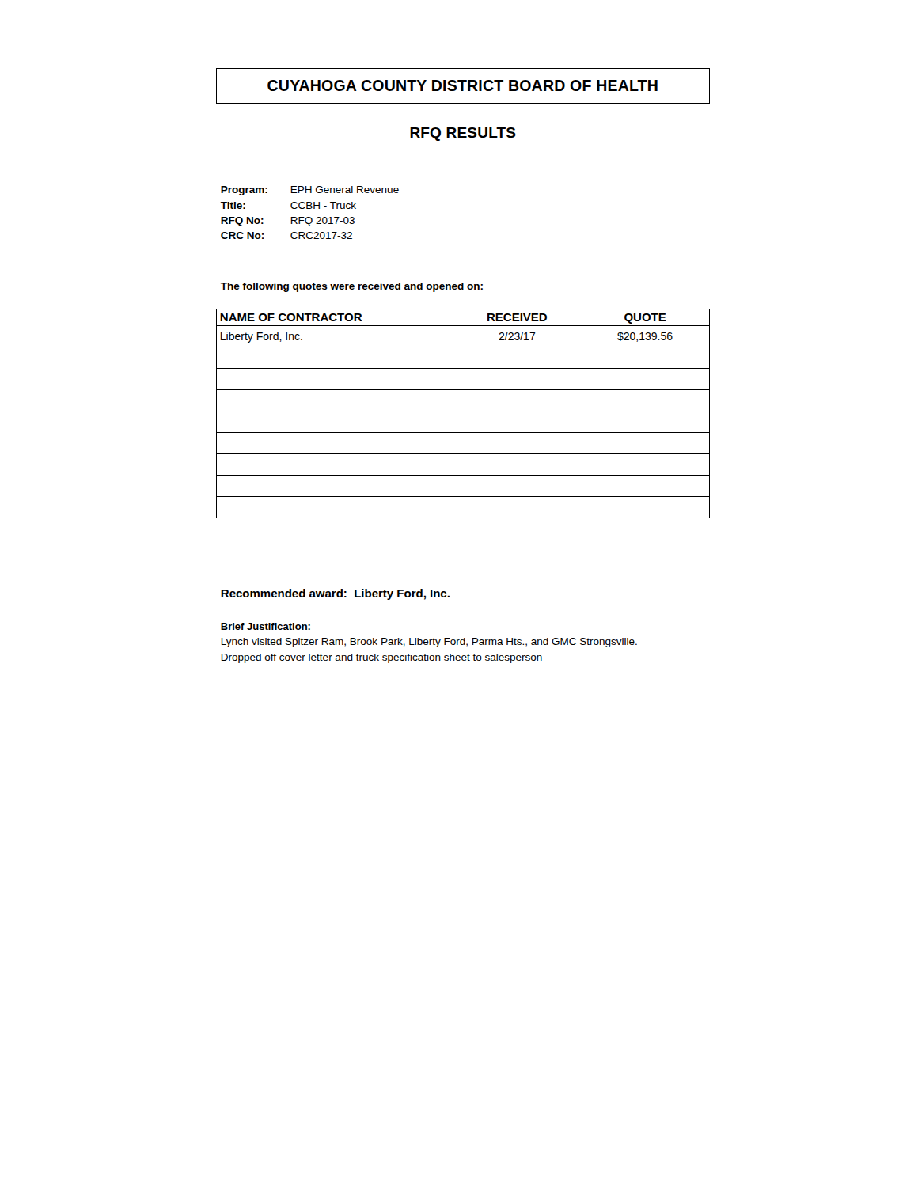CUYAHOGA COUNTY DISTRICT BOARD OF HEALTH
RFQ RESULTS
| Program: | EPH General Revenue |
| Title: | CCBH - Truck |
| RFQ No: | RFQ 2017-03 |
| CRC No: | CRC2017-32 |
The following quotes were received and opened on:
| NAME OF CONTRACTOR | RECEIVED | QUOTE |
| --- | --- | --- |
| Liberty Ford, Inc. | 2/23/17 | $20,139.56 |
Recommended award: Liberty Ford, Inc.
Brief Justification:
Lynch visited Spitzer Ram, Brook Park, Liberty Ford, Parma Hts., and GMC Strongsville.
Dropped off cover letter and truck specification sheet to salesperson